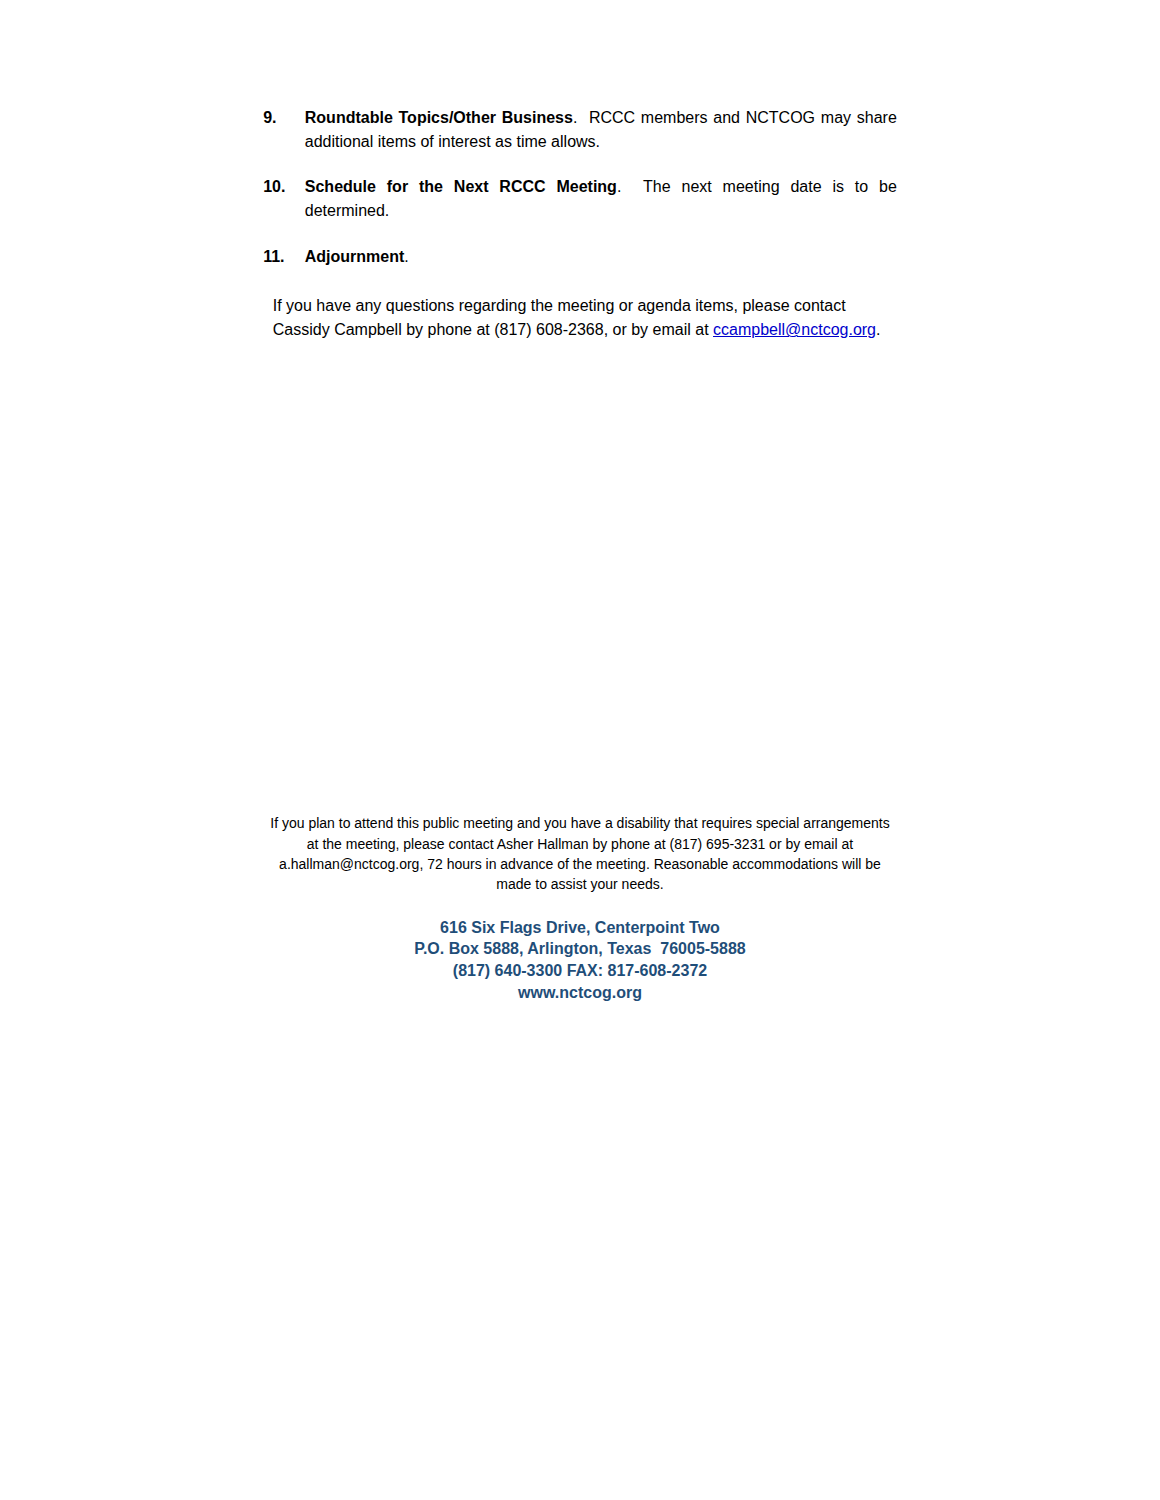9. Roundtable Topics/Other Business. RCCC members and NCTCOG may share additional items of interest as time allows.
10. Schedule for the Next RCCC Meeting. The next meeting date is to be determined.
11. Adjournment.
If you have any questions regarding the meeting or agenda items, please contact Cassidy Campbell by phone at (817) 608-2368, or by email at ccampbell@nctcog.org.
If you plan to attend this public meeting and you have a disability that requires special arrangements at the meeting, please contact Asher Hallman by phone at (817) 695-3231 or by email at a.hallman@nctcog.org, 72 hours in advance of the meeting. Reasonable accommodations will be made to assist your needs.
616 Six Flags Drive, Centerpoint Two
P.O. Box 5888, Arlington, Texas 76005-5888
(817) 640-3300 FAX: 817-608-2372
www.nctcog.org